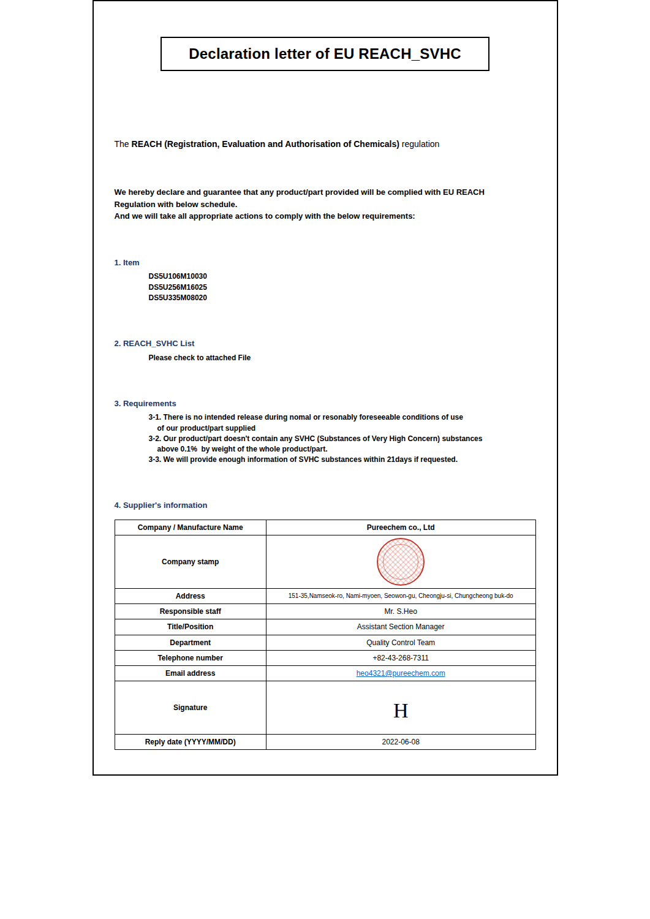Declaration letter of EU REACH_SVHC
The REACH (Registration, Evaluation and Authorisation of Chemicals) regulation
We hereby declare and guarantee that any product/part provided will be complied with EU REACH
Regulation with below schedule.
And we will take all appropriate actions to comply with the below requirements:
1. Item
DS5U106M10030
DS5U256M16025
DS5U335M08020
2. REACH_SVHC List
Please check to attached File
3. Requirements
3-1. There is no intended release during nomal or resonably foreseeable conditions of use
of our product/part supplied
3-2. Our product/part doesn't contain any SVHC (Substances of Very High Concern) substances
above 0.1% by weight of the whole product/part.
3-3. We will provide enough information of SVHC substances within 21days if requested.
4. Supplier's information
| Company / Manufacture Name | Pureechem co., Ltd |
| Company stamp | |
| Address | 151-35,Namseok-ro, Nami-myoen, Seowon-gu, Cheongju-si, Chungcheong buk-do |
| Responsible staff | Mr. S.Heo |
| Title/Position | Assistant Section Manager |
| Department | Quality Control Team |
| Telephone number | +82-43-268-7311 |
| Email address | heo4321@pureechem.com |
| Signature | H |
| Reply date (YYYY/MM/DD) | 2022-06-08 |